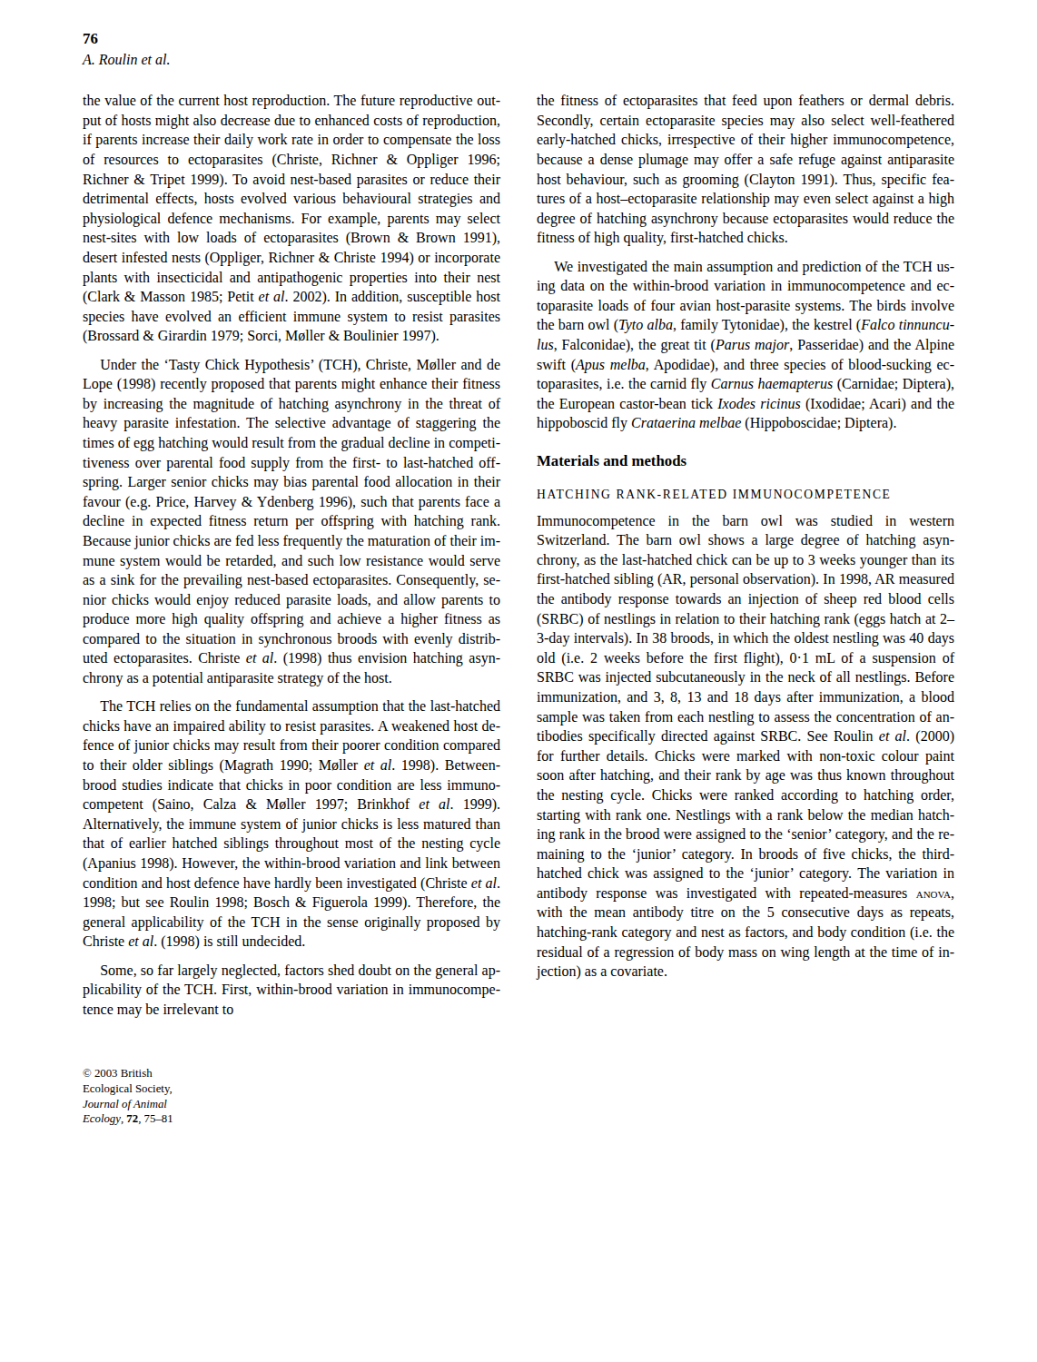76
A. Roulin et al.
the value of the current host reproduction. The future reproductive output of hosts might also decrease due to enhanced costs of reproduction, if parents increase their daily work rate in order to compensate the loss of resources to ectoparasites (Christe, Richner & Oppliger 1996; Richner & Tripet 1999). To avoid nest-based parasites or reduce their detrimental effects, hosts evolved various behavioural strategies and physiological defence mechanisms. For example, parents may select nest-sites with low loads of ectoparasites (Brown & Brown 1991), desert infested nests (Oppliger, Richner & Christe 1994) or incorporate plants with insecticidal and antipathogenic properties into their nest (Clark & Masson 1985; Petit et al. 2002). In addition, susceptible host species have evolved an efficient immune system to resist parasites (Brossard & Girardin 1979; Sorci, Møller & Boulinier 1997).
Under the ‘Tasty Chick Hypothesis’ (TCH), Christe, Møller and de Lope (1998) recently proposed that parents might enhance their fitness by increasing the magnitude of hatching asynchrony in the threat of heavy parasite infestation. The selective advantage of staggering the times of egg hatching would result from the gradual decline in competitiveness over parental food supply from the first- to last-hatched offspring. Larger senior chicks may bias parental food allocation in their favour (e.g. Price, Harvey & Ydenberg 1996), such that parents face a decline in expected fitness return per offspring with hatching rank. Because junior chicks are fed less frequently the maturation of their immune system would be retarded, and such low resistance would serve as a sink for the prevailing nest-based ectoparasites. Consequently, senior chicks would enjoy reduced parasite loads, and allow parents to produce more high quality offspring and achieve a higher fitness as compared to the situation in synchronous broods with evenly distributed ectoparasites. Christe et al. (1998) thus envision hatching asynchrony as a potential antiparasite strategy of the host.
The TCH relies on the fundamental assumption that the last-hatched chicks have an impaired ability to resist parasites. A weakened host defence of junior chicks may result from their poorer condition compared to their older siblings (Magrath 1990; Møller et al. 1998). Between-brood studies indicate that chicks in poor condition are less immunocompetent (Saino, Calza & Møller 1997; Brinkhof et al. 1999). Alternatively, the immune system of junior chicks is less matured than that of earlier hatched siblings throughout most of the nesting cycle (Apanius 1998). However, the within-brood variation and link between condition and host defence have hardly been investigated (Christe et al. 1998; but see Roulin 1998; Bosch & Figuerola 1999). Therefore, the general applicability of the TCH in the sense originally proposed by Christe et al. (1998) is still undecided.
Some, so far largely neglected, factors shed doubt on the general applicability of the TCH. First, within-brood variation in immunocompetence may be irrelevant to
the fitness of ectoparasites that feed upon feathers or dermal debris. Secondly, certain ectoparasite species may also select well-feathered early-hatched chicks, irrespective of their higher immunocompetence, because a dense plumage may offer a safe refuge against antiparasite host behaviour, such as grooming (Clayton 1991). Thus, specific features of a host–ectoparasite relationship may even select against a high degree of hatching asynchrony because ectoparasites would reduce the fitness of high quality, first-hatched chicks.
We investigated the main assumption and prediction of the TCH using data on the within-brood variation in immunocompetence and ectoparasite loads of four avian host-parasite systems. The birds involve the barn owl (Tyto alba, family Tytonidae), the kestrel (Falco tinnunculus, Falconidae), the great tit (Parus major, Passeridae) and the Alpine swift (Apus melba, Apodidae), and three species of blood-sucking ectoparasites, i.e. the carnid fly Carnus haemapterus (Carnidae; Diptera), the European castor-bean tick Ixodes ricinus (Ixodidae; Acari) and the hippoboscid fly Crataerina melbae (Hippoboscidae; Diptera).
Materials and methods
Hatching rank-related immunocompetence
Immunocompetence in the barn owl was studied in western Switzerland. The barn owl shows a large degree of hatching asynchrony, as the last-hatched chick can be up to 3 weeks younger than its first-hatched sibling (AR, personal observation). In 1998, AR measured the antibody response towards an injection of sheep red blood cells (SRBC) of nestlings in relation to their hatching rank (eggs hatch at 2–3-day intervals). In 38 broods, in which the oldest nestling was 40 days old (i.e. 2 weeks before the first flight), 0·1 mL of a suspension of SRBC was injected subcutaneously in the neck of all nestlings. Before immunization, and 3, 8, 13 and 18 days after immunization, a blood sample was taken from each nestling to assess the concentration of antibodies specifically directed against SRBC. See Roulin et al. (2000) for further details. Chicks were marked with non-toxic colour paint soon after hatching, and their rank by age was thus known throughout the nesting cycle. Chicks were ranked according to hatching order, starting with rank one. Nestlings with a rank below the median hatching rank in the brood were assigned to the ‘senior’ category, and the remaining to the ‘junior’ category. In broods of five chicks, the third-hatched chick was assigned to the ‘junior’ category. The variation in antibody response was investigated with repeated-measures anova, with the mean antibody titre on the 5 consecutive days as repeats, hatching-rank category and nest as factors, and body condition (i.e. the residual of a regression of body mass on wing length at the time of injection) as a covariate.
© 2003 British Ecological Society, Journal of Animal Ecology, 72, 75–81